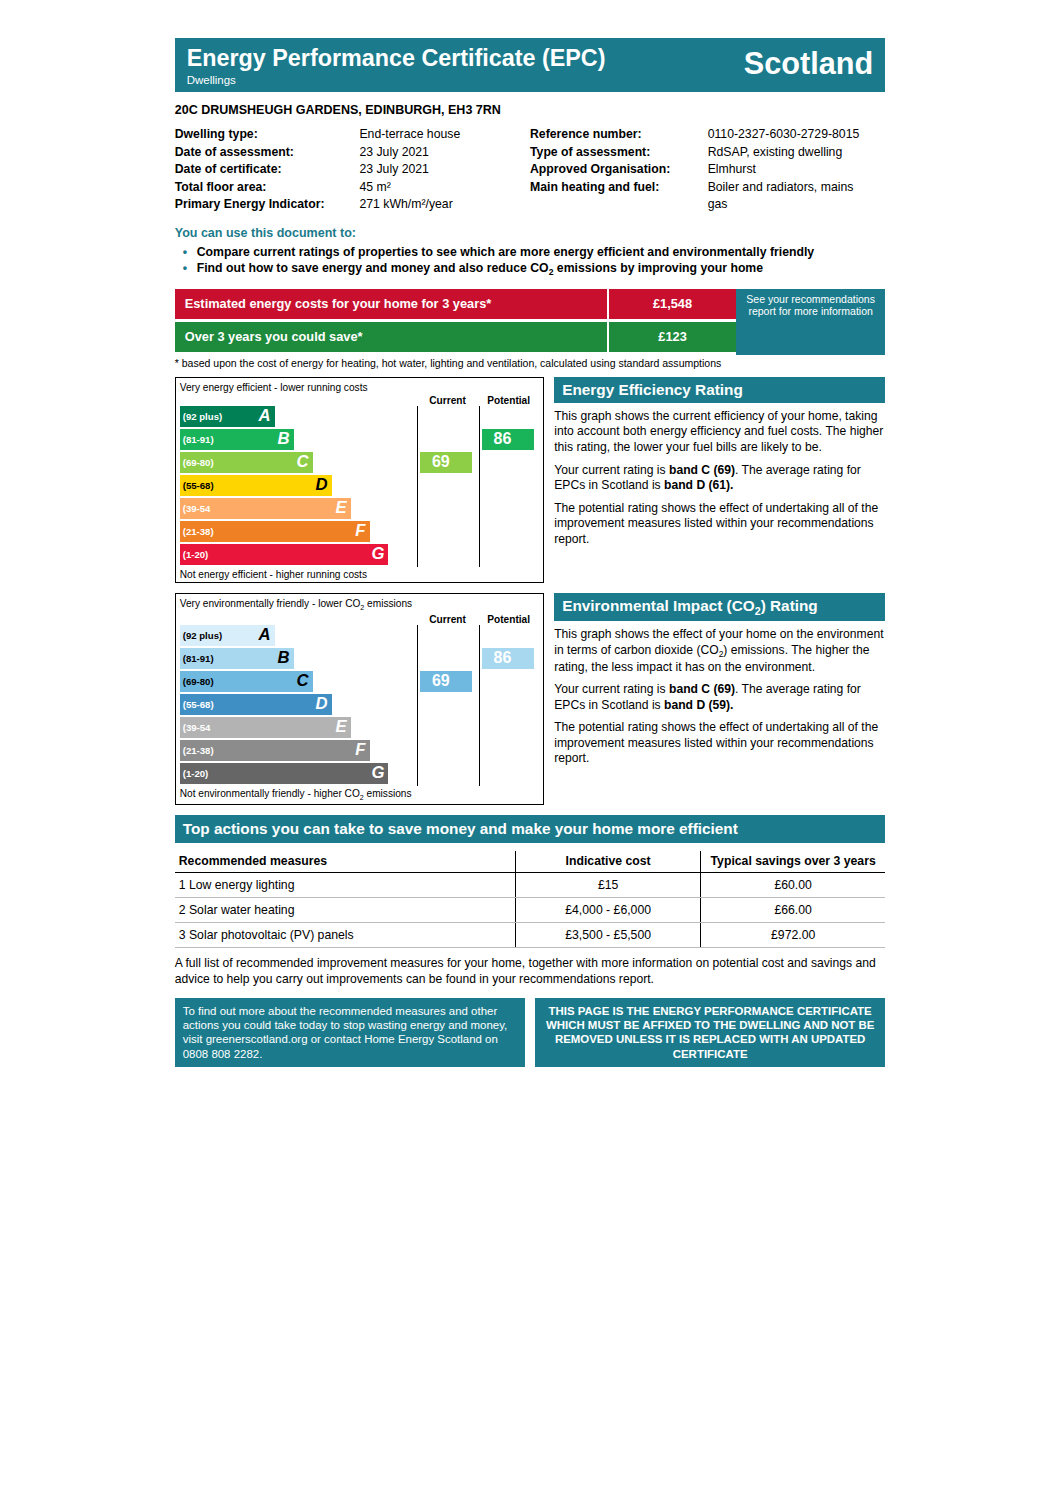Energy Performance Certificate (EPC)
Dwellings
Scotland
20C DRUMSHEUGH GARDENS, EDINBURGH, EH3 7RN
Dwelling type:
Date of assessment:
Date of certificate:
Total floor area:
Primary Energy Indicator:
End-terrace house
23 July 2021
23 July 2021
45 m²
271 kWh/m²/year
Reference number:
Type of assessment:
Approved Organisation:
Main heating and fuel:
0110-2327-6030-2729-8015
RdSAP, existing dwelling
Elmhurst
Boiler and radiators, mains
gas
You can use this document to:
Compare current ratings of properties to see which are more energy efficient and environmentally friendly
Find out how to save energy and money and also reduce CO2 emissions by improving your home
Estimated energy costs for your home for 3 years*
£1,548
Over 3 years you could save*
£123
See your recommendations report for more information
* based upon the cost of energy for heating, hot water, lighting and ventilation, calculated using standard assumptions
Very energy efficient - lower running costs
Current
Potential
(92 plus) A
(81-91) B
(69-80) C
(55-68) D
(39-54 E
(21-38) F
(1-20) G
69
86
Not energy efficient - higher running costs
Energy Efficiency Rating
This graph shows the current efficiency of your home, taking into account both energy efficiency and fuel costs. The higher this rating, the lower your fuel bills are likely to be.
Your current rating is band C (69). The average rating for EPCs in Scotland is band D (61).
The potential rating shows the effect of undertaking all of the improvement measures listed within your recommendations report.
Very environmentally friendly - lower CO2 emissions
Current
Potential
(92 plus) A
(81-91) B
(69-80) C
(55-68) D
(39-54 E
(21-38) F
(1-20) G
69
86
Not environmentally friendly - higher CO2 emissions
Environmental Impact (CO2) Rating
This graph shows the effect of your home on the environment in terms of carbon dioxide (CO2) emissions. The higher the rating, the less impact it has on the environment.
Your current rating is band C (69). The average rating for EPCs in Scotland is band D (59).
The potential rating shows the effect of undertaking all of the improvement measures listed within your recommendations report.
Top actions you can take to save money and make your home more efficient
| Recommended measures | Indicative cost | Typical savings over 3 years |
| --- | --- | --- |
| 1 Low energy lighting | £15 | £60.00 |
| 2 Solar water heating | £4,000 - £6,000 | £66.00 |
| 3 Solar photovoltaic (PV) panels | £3,500 - £5,500 | £972.00 |
A full list of recommended improvement measures for your home, together with more information on potential cost and savings and advice to help you carry out improvements can be found in your recommendations report.
To find out more about the recommended measures and other actions you could take today to stop wasting energy and money, visit greenerscotland.org or contact Home Energy Scotland on 0808 808 2282.
THIS PAGE IS THE ENERGY PERFORMANCE CERTIFICATE WHICH MUST BE AFFIXED TO THE DWELLING AND NOT BE REMOVED UNLESS IT IS REPLACED WITH AN UPDATED CERTIFICATE